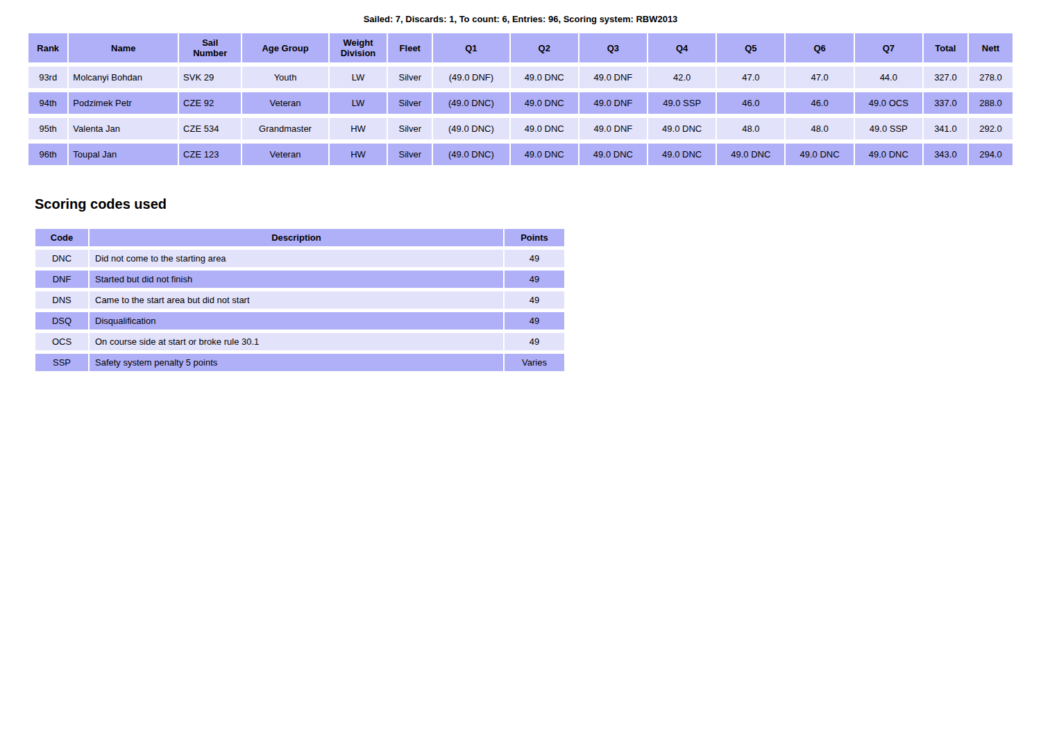Sailed: 7, Discards: 1, To count: 6, Entries: 96, Scoring system: RBW2013
| Rank | Name | Sail Number | Age Group | Weight Division | Fleet | Q1 | Q2 | Q3 | Q4 | Q5 | Q6 | Q7 | Total | Nett |
| --- | --- | --- | --- | --- | --- | --- | --- | --- | --- | --- | --- | --- | --- | --- |
| 93rd | Molcanyi Bohdan | SVK 29 | Youth | LW | Silver | (49.0 DNF) | 49.0 DNC | 49.0 DNF | 42.0 | 47.0 | 47.0 | 44.0 | 327.0 | 278.0 |
| 94th | Podzimek Petr | CZE 92 | Veteran | LW | Silver | (49.0 DNC) | 49.0 DNC | 49.0 DNF | 49.0 SSP | 46.0 | 46.0 | 49.0 OCS | 337.0 | 288.0 |
| 95th | Valenta Jan | CZE 534 | Grandmaster | HW | Silver | (49.0 DNC) | 49.0 DNC | 49.0 DNF | 49.0 DNC | 48.0 | 48.0 | 49.0 SSP | 341.0 | 292.0 |
| 96th | Toupal Jan | CZE 123 | Veteran | HW | Silver | (49.0 DNC) | 49.0 DNC | 49.0 DNC | 49.0 DNC | 49.0 DNC | 49.0 DNC | 49.0 DNC | 343.0 | 294.0 |
Scoring codes used
| Code | Description | Points |
| --- | --- | --- |
| DNC | Did not come to the starting area | 49 |
| DNF | Started but did not finish | 49 |
| DNS | Came to the start area but did not start | 49 |
| DSQ | Disqualification | 49 |
| OCS | On course side at start or broke rule 30.1 | 49 |
| SSP | Safety system penalty 5 points | Varies |